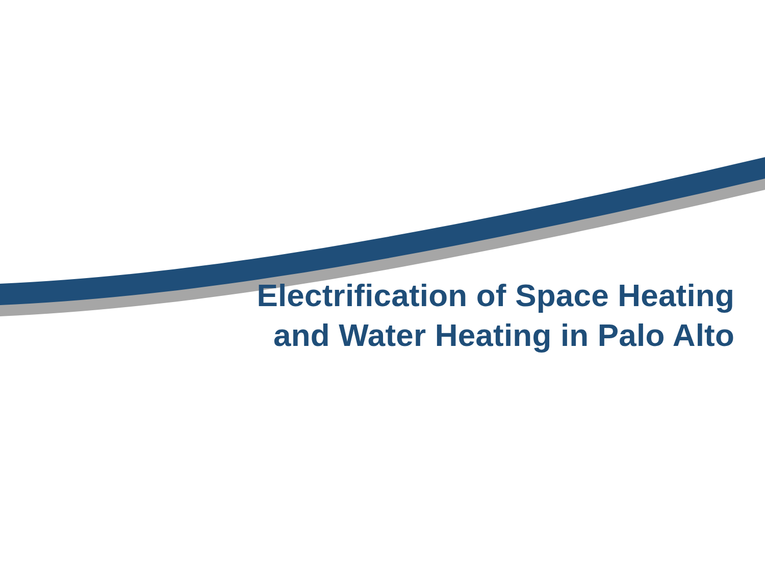Electrification of Space Heating
and Water Heating in Palo Alto